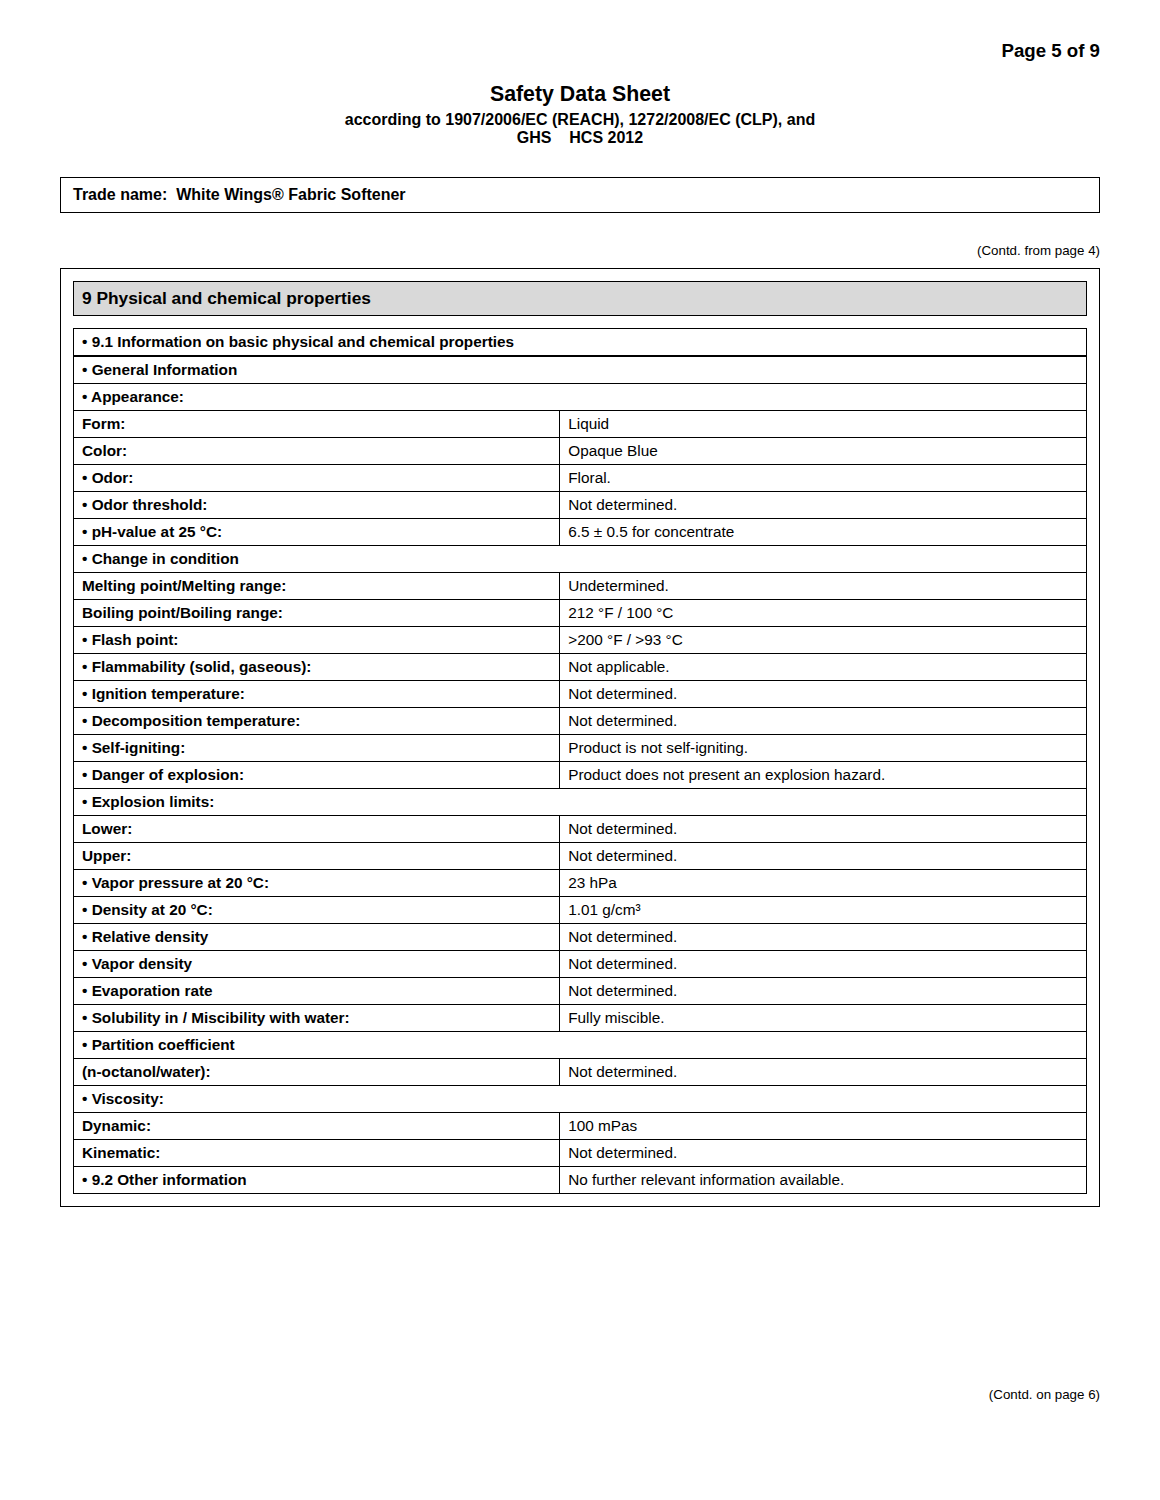Page 5 of 9
Safety Data Sheet
according to 1907/2006/EC (REACH), 1272/2008/EC (CLP), and
GHS HCS 2012
Trade name: White Wings® Fabric Softener
(Contd. from page 4)
9 Physical and chemical properties
| • 9.1 Information on basic physical and chemical properties |
| • General Information |
| • Appearance: |
| Form: | Liquid |
| Color: | Opaque Blue |
| • Odor: | Floral. |
| • Odor threshold: | Not determined. |
| • pH-value at 25 °C: | 6.5 ± 0.5 for concentrate |
| • Change in condition |
| Melting point/Melting range: | Undetermined. |
| Boiling point/Boiling range: | 212 °F / 100 °C |
| • Flash point: | >200 °F / >93 °C |
| • Flammability (solid, gaseous): | Not applicable. |
| • Ignition temperature: | Not determined. |
| • Decomposition temperature: | Not determined. |
| • Self-igniting: | Product is not self-igniting. |
| • Danger of explosion: | Product does not present an explosion hazard. |
| • Explosion limits: |
| Lower: | Not determined. |
| Upper: | Not determined. |
| • Vapor pressure at 20 °C: | 23 hPa |
| • Density at 20 °C: | 1.01 g/cm³ |
| • Relative density | Not determined. |
| • Vapor density | Not determined. |
| • Evaporation rate | Not determined. |
| • Solubility in / Miscibility with water: | Fully miscible. |
| • Partition coefficient |
| (n-octanol/water): | Not determined. |
| • Viscosity: |
| Dynamic: | 100 mPas |
| Kinematic: | Not determined. |
| • 9.2 Other information | No further relevant information available. |
(Contd. on page 6)